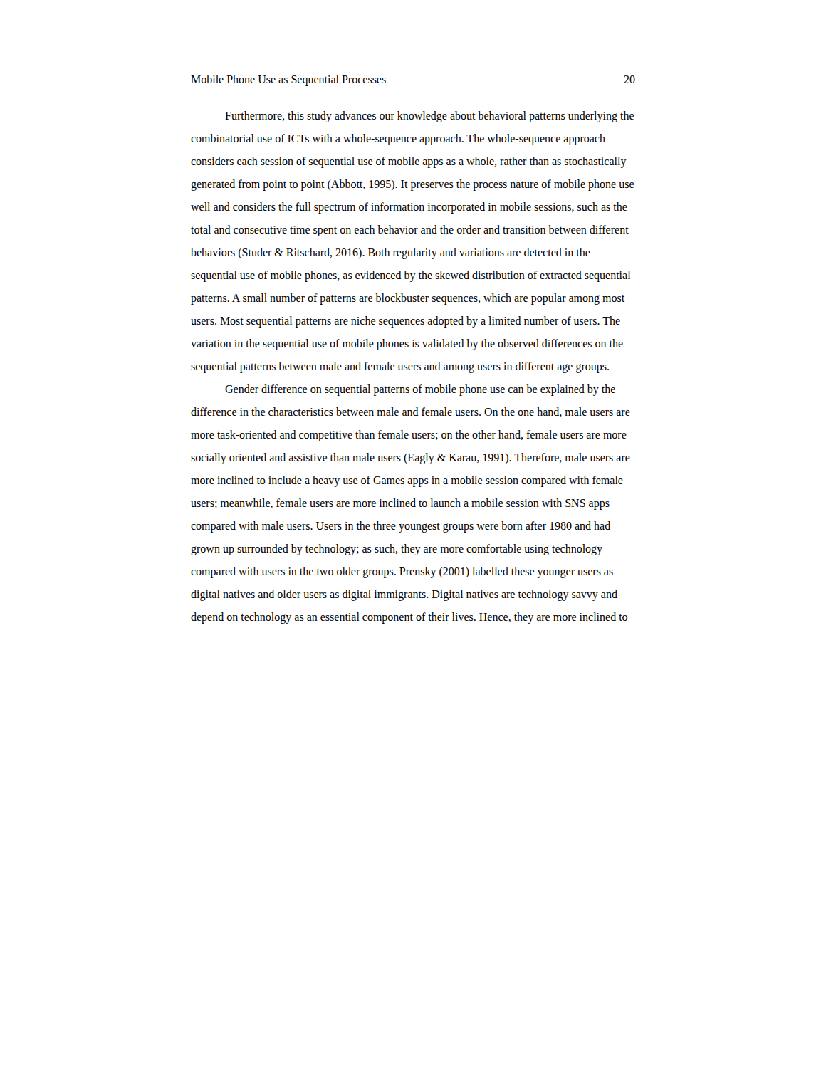Mobile Phone Use as Sequential Processes 20
Furthermore, this study advances our knowledge about behavioral patterns underlying the combinatorial use of ICTs with a whole-sequence approach. The whole-sequence approach considers each session of sequential use of mobile apps as a whole, rather than as stochastically generated from point to point (Abbott, 1995). It preserves the process nature of mobile phone use well and considers the full spectrum of information incorporated in mobile sessions, such as the total and consecutive time spent on each behavior and the order and transition between different behaviors (Studer & Ritschard, 2016). Both regularity and variations are detected in the sequential use of mobile phones, as evidenced by the skewed distribution of extracted sequential patterns. A small number of patterns are blockbuster sequences, which are popular among most users. Most sequential patterns are niche sequences adopted by a limited number of users. The variation in the sequential use of mobile phones is validated by the observed differences on the sequential patterns between male and female users and among users in different age groups.
Gender difference on sequential patterns of mobile phone use can be explained by the difference in the characteristics between male and female users. On the one hand, male users are more task-oriented and competitive than female users; on the other hand, female users are more socially oriented and assistive than male users (Eagly & Karau, 1991). Therefore, male users are more inclined to include a heavy use of Games apps in a mobile session compared with female users; meanwhile, female users are more inclined to launch a mobile session with SNS apps compared with male users. Users in the three youngest groups were born after 1980 and had grown up surrounded by technology; as such, they are more comfortable using technology compared with users in the two older groups. Prensky (2001) labelled these younger users as digital natives and older users as digital immigrants. Digital natives are technology savvy and depend on technology as an essential component of their lives. Hence, they are more inclined to